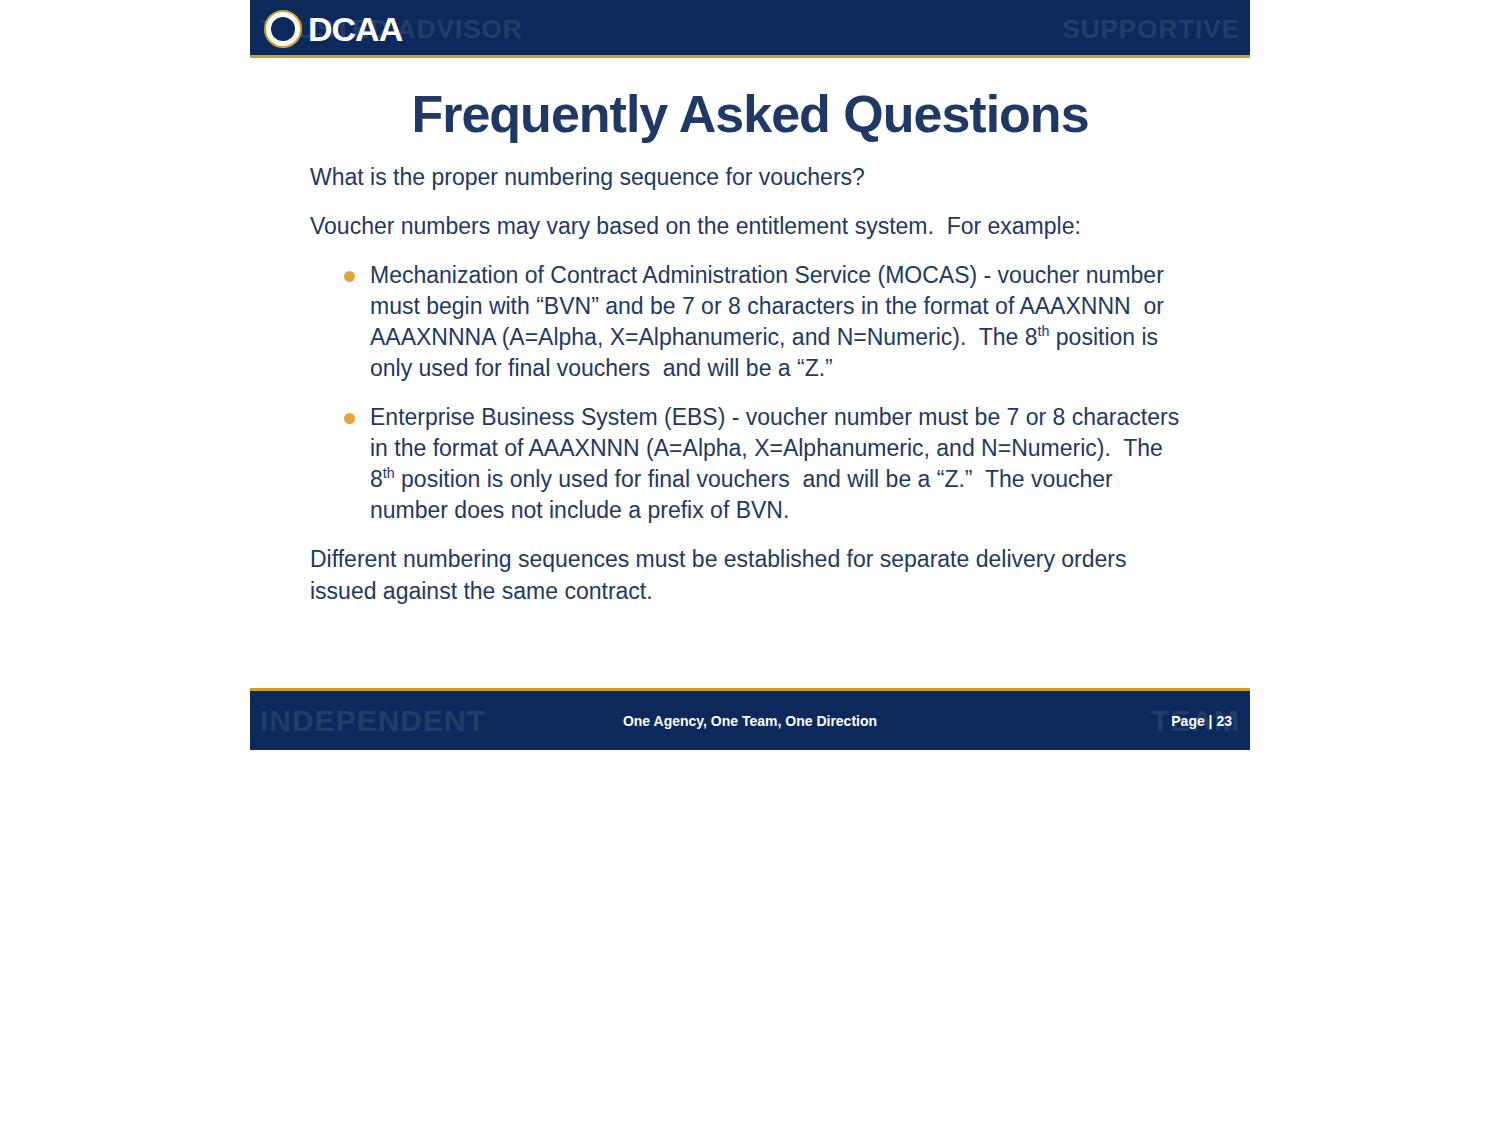TRUSTED ADVISOR SUPPORTIVE
DCAA
Frequently Asked Questions
What is the proper numbering sequence for vouchers?
Voucher numbers may vary based on the entitlement system. For example:
Mechanization of Contract Administration Service (MOCAS) - voucher number must begin with “BVN” and be 7 or 8 characters in the format of AAAXNNN or AAAXNNNA (A=Alpha, X=Alphanumeric, and N=Numeric). The 8th position is only used for final vouchers and will be a “Z.”
Enterprise Business System (EBS) - voucher number must be 7 or 8 characters in the format of AAAXNNN (A=Alpha, X=Alphanumeric, and N=Numeric). The 8th position is only used for final vouchers and will be a “Z.” The voucher number does not include a prefix of BVN.
Different numbering sequences must be established for separate delivery orders issued against the same contract.
INDEPENDENT TEAM
One Agency, One Team, One Direction
Page | 23